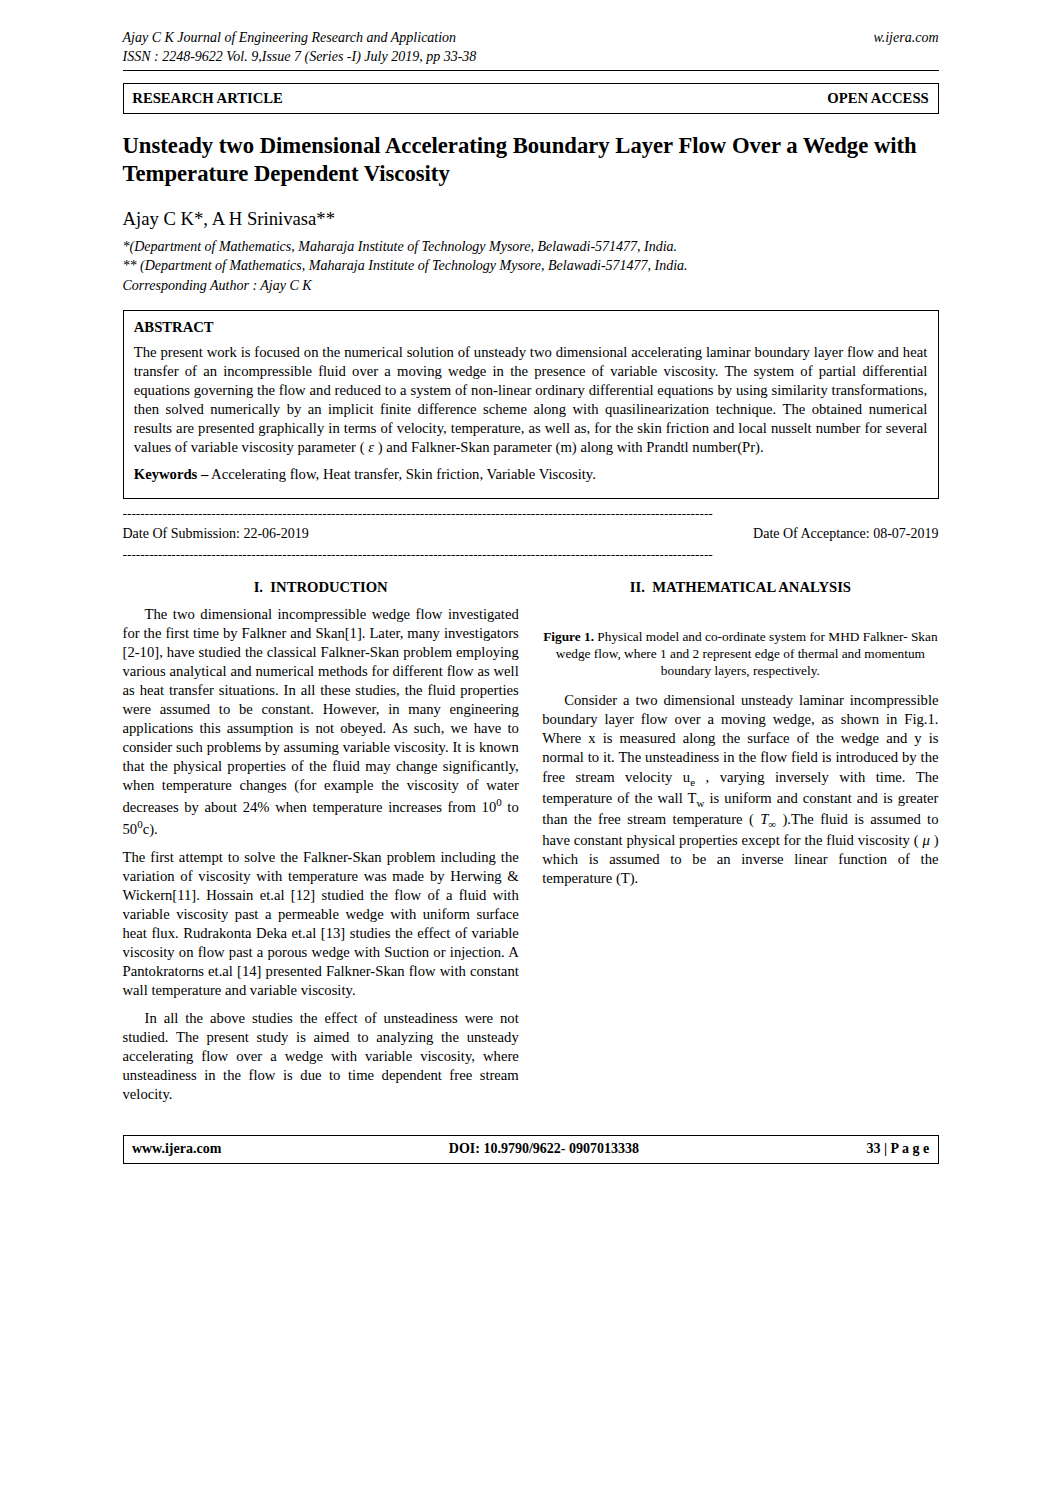Ajay C K Journal of Engineering Research and Application
ISSN : 2248-9622 Vol. 9,Issue 7 (Series -I) July 2019, pp 33-38
w.ijera.com
RESEARCH ARTICLE OPEN ACCESS
Unsteady two Dimensional Accelerating Boundary Layer Flow Over a Wedge with Temperature Dependent Viscosity
Ajay C K*, A H Srinivasa**
*(Department of Mathematics, Maharaja Institute of Technology Mysore, Belawadi-571477, India.
** (Department of Mathematics, Maharaja Institute of Technology Mysore, Belawadi-571477, India.
Corresponding Author : Ajay C K
ABSTRACT
The present work is focused on the numerical solution of unsteady two dimensional accelerating laminar boundary layer flow and heat transfer of an incompressible fluid over a moving wedge in the presence of variable viscosity. The system of partial differential equations governing the flow and reduced to a system of non-linear ordinary differential equations by using similarity transformations, then solved numerically by an implicit finite difference scheme along with quasilinearization technique. The obtained numerical results are presented graphically in terms of velocity, temperature, as well as, for the skin friction and local nusselt number for several values of variable viscosity parameter ( ε ) and Falkner-Skan parameter (m) along with Prandtl number(Pr).
Keywords – Accelerating flow, Heat transfer, Skin friction, Variable Viscosity.
-------------------------------------------------------------------------------------------------------------------------------------
Date Of Submission: 22-06-2019 Date Of Acceptance: 08-07-2019
-------------------------------------------------------------------------------------------------------------------------------------
I. INTRODUCTION
The two dimensional incompressible wedge flow investigated for the first time by Falkner and Skan[1]. Later, many investigators [2-10], have studied the classical Falkner-Skan problem employing various analytical and numerical methods for different flow as well as heat transfer situations. In all these studies, the fluid properties were assumed to be constant. However, in many engineering applications this assumption is not obeyed. As such, we have to consider such problems by assuming variable viscosity. It is known that the physical properties of the fluid may change significantly, when temperature changes (for example the viscosity of water decreases by about 24% when temperature increases from 100 to 500c).
The first attempt to solve the Falkner-Skan problem including the variation of viscosity with temperature was made by Herwing & Wickern[11]. Hossain et.al [12] studied the flow of a fluid with variable viscosity past a permeable wedge with uniform surface heat flux. Rudrakonta Deka et.al [13] studies the effect of variable viscosity on flow past a porous wedge with Suction or injection. A Pantokratorns et.al [14] presented Falkner-Skan flow with constant wall temperature and variable viscosity.
In all the above studies the effect of unsteadiness were not studied. The present study is aimed to analyzing the unsteady accelerating flow over a wedge with variable viscosity, where unsteadiness in the flow is due to time dependent free stream velocity.
II. MATHEMATICAL ANALYSIS
Figure 1. Physical model and co-ordinate system for MHD Falkner- Skan wedge flow, where 1 and 2 represent edge of thermal and momentum boundary layers, respectively.
Consider a two dimensional unsteady laminar incompressible boundary layer flow over a moving wedge, as shown in Fig.1. Where x is measured along the surface of the wedge and y is normal to it. The unsteadiness in the flow field is introduced by the free stream velocity ue , varying inversely with time. The temperature of the wall Tw is uniform and constant and is greater than the free stream temperature ( T∞ ).The fluid is assumed to have constant physical properties except for the fluid viscosity ( μ ) which is assumed to be an inverse linear function of the temperature (T).
www.ijera.com DOI: 10.9790/9622- 0907013338 33 | P a g e